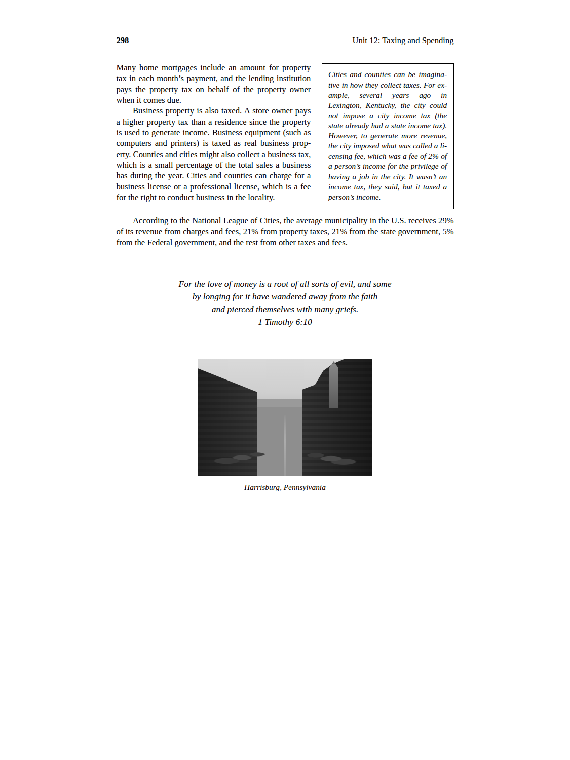298 Unit 12: Taxing and Spending
Cities and counties can be imaginative in how they collect taxes. For example, several years ago in Lexington, Kentucky, the city could not impose a city income tax (the state already had a state income tax). However, to generate more revenue, the city imposed what was called a licensing fee, which was a fee of 2% of a person’s income for the privilege of having a job in the city. It wasn’t an income tax, they said, but it taxed a person’s income.
Many home mortgages include an amount for property tax in each month’s payment, and the lending institution pays the property tax on behalf of the property owner when it comes due.
Business property is also taxed. A store owner pays a higher property tax than a residence since the property is used to generate income. Business equipment (such as computers and printers) is taxed as real business property. Counties and cities might also collect a business tax, which is a small percentage of the total sales a business has during the year. Cities and counties can charge for a business license or a professional license, which is a fee for the right to conduct business in the locality.
According to the National League of Cities, the average municipality in the U.S. receives 29% of its revenue from charges and fees, 21% from property taxes, 21% from the state government, 5% from the Federal government, and the rest from other taxes and fees.
For the love of money is a root of all sorts of evil, and some
by longing for it have wandered away from the faith
and pierced themselves with many griefs.
1 Timothy 6:10
Harrisburg, Pennsylvania